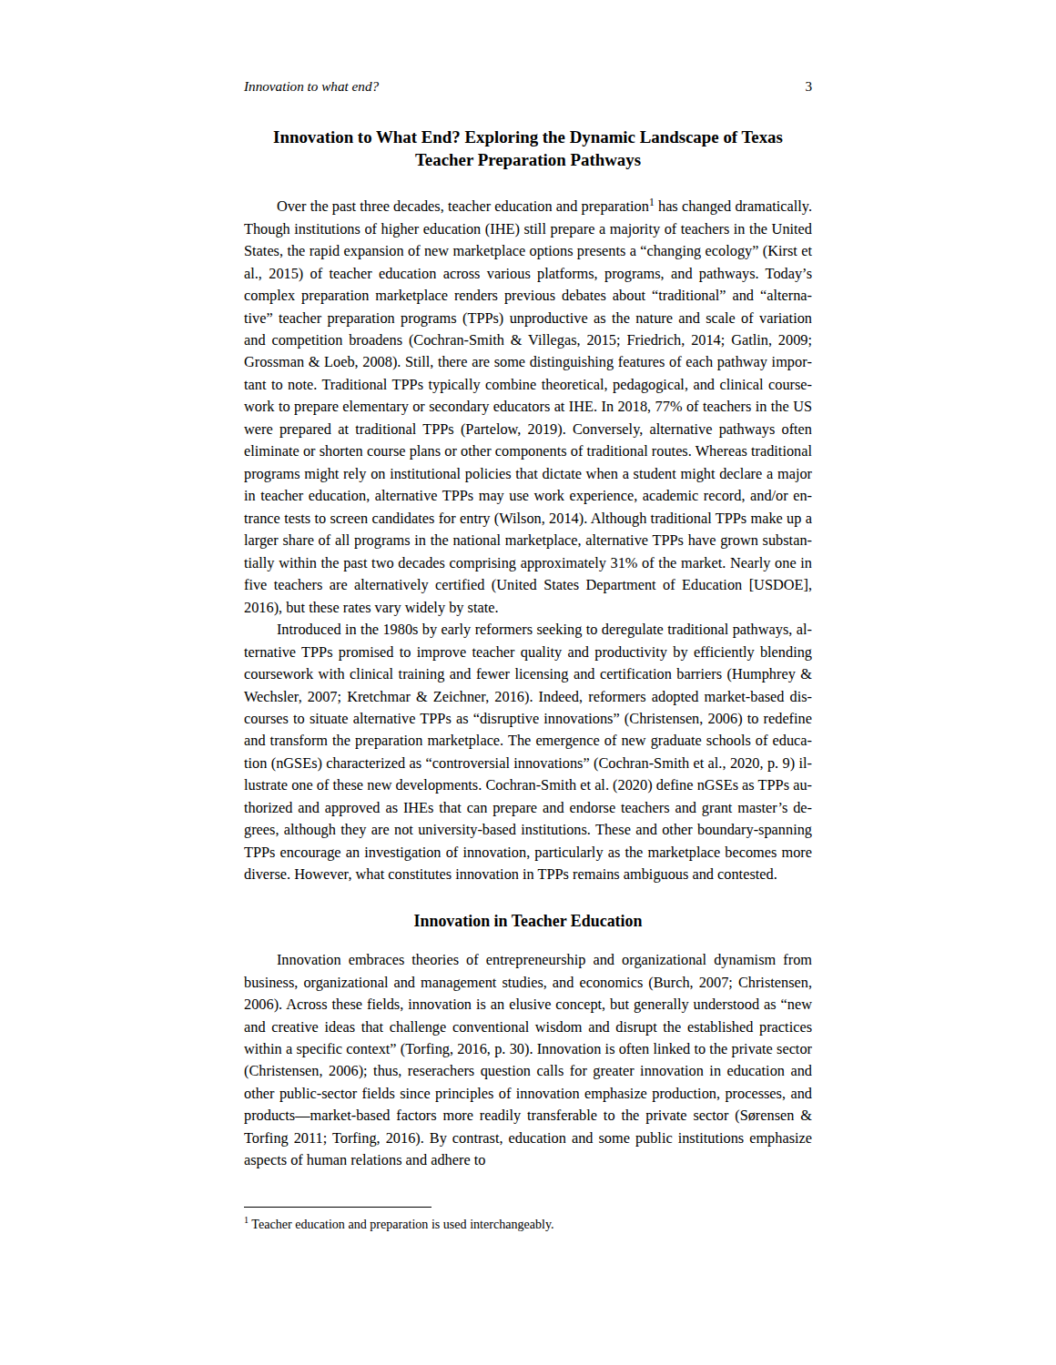Innovation to what end? 3
Innovation to What End? Exploring the Dynamic Landscape of Texas
Teacher Preparation Pathways
Over the past three decades, teacher education and preparation1 has changed dramatically. Though institutions of higher education (IHE) still prepare a majority of teachers in the United States, the rapid expansion of new marketplace options presents a “changing ecology” (Kirst et al., 2015) of teacher education across various platforms, programs, and pathways. Today’s complex preparation marketplace renders previous debates about “traditional” and “alternative” teacher preparation programs (TPPs) unproductive as the nature and scale of variation and competition broadens (Cochran-Smith & Villegas, 2015; Friedrich, 2014; Gatlin, 2009; Grossman & Loeb, 2008). Still, there are some distinguishing features of each pathway important to note. Traditional TPPs typically combine theoretical, pedagogical, and clinical coursework to prepare elementary or secondary educators at IHE. In 2018, 77% of teachers in the US were prepared at traditional TPPs (Partelow, 2019). Conversely, alternative pathways often eliminate or shorten course plans or other components of traditional routes. Whereas traditional programs might rely on institutional policies that dictate when a student might declare a major in teacher education, alternative TPPs may use work experience, academic record, and/or entrance tests to screen candidates for entry (Wilson, 2014). Although traditional TPPs make up a larger share of all programs in the national marketplace, alternative TPPs have grown substantially within the past two decades comprising approximately 31% of the market. Nearly one in five teachers are alternatively certified (United States Department of Education [USDOE], 2016), but these rates vary widely by state.
Introduced in the 1980s by early reformers seeking to deregulate traditional pathways, alternative TPPs promised to improve teacher quality and productivity by efficiently blending coursework with clinical training and fewer licensing and certification barriers (Humphrey & Wechsler, 2007; Kretchmar & Zeichner, 2016). Indeed, reformers adopted market-based discourses to situate alternative TPPs as “disruptive innovations” (Christensen, 2006) to redefine and transform the preparation marketplace. The emergence of new graduate schools of education (nGSEs) characterized as “controversial innovations” (Cochran-Smith et al., 2020, p. 9) illustrate one of these new developments. Cochran-Smith et al. (2020) define nGSEs as TPPs authorized and approved as IHEs that can prepare and endorse teachers and grant master’s degrees, although they are not university-based institutions. These and other boundary-spanning TPPs encourage an investigation of innovation, particularly as the marketplace becomes more diverse. However, what constitutes innovation in TPPs remains ambiguous and contested.
Innovation in Teacher Education
Innovation embraces theories of entrepreneurship and organizational dynamism from business, organizational and management studies, and economics (Burch, 2007; Christensen, 2006). Across these fields, innovation is an elusive concept, but generally understood as “new and creative ideas that challenge conventional wisdom and disrupt the established practices within a specific context” (Torfing, 2016, p. 30). Innovation is often linked to the private sector (Christensen, 2006); thus, reserachers question calls for greater innovation in education and other public-sector fields since principles of innovation emphasize production, processes, and products—market-based factors more readily transferable to the private sector (Sørensen & Torfing 2011; Torfing, 2016). By contrast, education and some public institutions emphasize aspects of human relations and adhere to
1 Teacher education and preparation is used interchangeably.